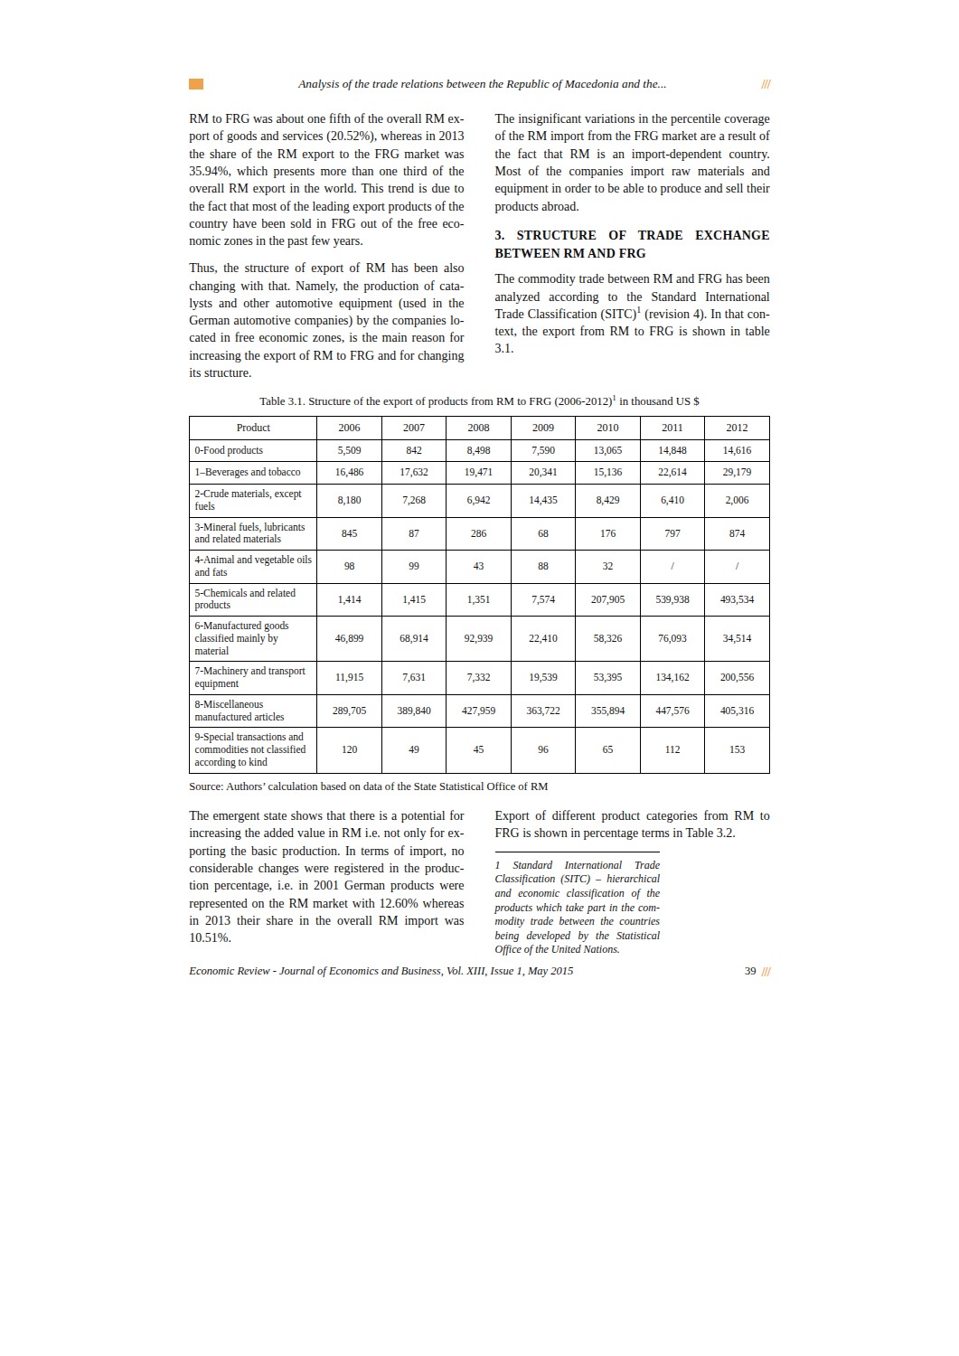Analysis of the trade relations between the Republic of Macedonia and the...
///
RM to FRG was about one fifth of the overall RM export of goods and services (20.52%), whereas in 2013 the share of the RM export to the FRG market was 35.94%, which presents more than one third of the overall RM export in the world. This trend is due to the fact that most of the leading export products of the country have been sold in FRG out of the free economic zones in the past few years.
Thus, the structure of export of RM has been also changing with that. Namely, the production of catalysts and other automotive equipment (used in the German automotive companies) by the companies located in free economic zones, is the main reason for increasing the export of RM to FRG and for changing its structure.
The insignificant variations in the percentile coverage of the RM import from the FRG market are a result of the fact that RM is an import-dependent country. Most of the companies import raw materials and equipment in order to be able to produce and sell their products abroad.
3. Structure of trade exchange between RM and FRG
The commodity trade between RM and FRG has been analyzed according to the Standard International Trade Classification (SITC)1 (revision 4). In that context, the export from RM to FRG is shown in table 3.1.
Table 3.1. Structure of the export of products from RM to FRG (2006-2012)1 in thousand US $
| Product | 2006 | 2007 | 2008 | 2009 | 2010 | 2011 | 2012 |
| --- | --- | --- | --- | --- | --- | --- | --- |
| 0-Food products | 5,509 | 842 | 8,498 | 7,590 | 13,065 | 14,848 | 14,616 |
| 1–Beverages and tobacco | 16,486 | 17,632 | 19,471 | 20,341 | 15,136 | 22,614 | 29,179 |
| 2-Crude materials, except fuels | 8,180 | 7,268 | 6,942 | 14,435 | 8,429 | 6,410 | 2,006 |
| 3-Mineral fuels, lubricants and related materials | 845 | 87 | 286 | 68 | 176 | 797 | 874 |
| 4-Animal and vegetable oils and fats | 98 | 99 | 43 | 88 | 32 | / | / |
| 5-Chemicals and related products | 1,414 | 1,415 | 1,351 | 7,574 | 207,905 | 539,938 | 493,534 |
| 6-Manufactured goods classified mainly by material | 46,899 | 68,914 | 92,939 | 22,410 | 58,326 | 76,093 | 34,514 |
| 7-Machinery and transport equipment | 11,915 | 7,631 | 7,332 | 19,539 | 53,395 | 134,162 | 200,556 |
| 8-Miscellaneous manufactured articles | 289,705 | 389,840 | 427,959 | 363,722 | 355,894 | 447,576 | 405,316 |
| 9-Special transactions and commodities not classified according to kind | 120 | 49 | 45 | 96 | 65 | 112 | 153 |
Source: Authors’ calculation based on data of the State Statistical Office of RM
The emergent state shows that there is a potential for increasing the added value in RM i.e. not only for exporting the basic production. In terms of import, no considerable changes were registered in the production percentage, i.e. in 2001 German products were represented on the RM market with 12.60% whereas in 2013 their share in the overall RM import was 10.51%.
Export of different product categories from RM to FRG is shown in percentage terms in Table 3.2.
1 Standard International Trade Classification (SITC) – hierarchical and economic classification of the products which take part in the commodity trade between the countries being developed by the Statistical Office of the United Nations.
Economic Review - Journal of Economics and Business, Vol. XIII, Issue 1, May 2015
39///